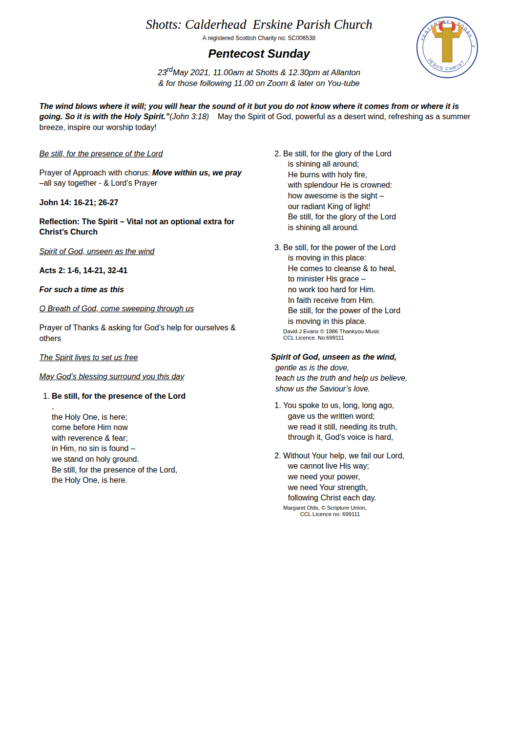YESTERDAY · TODAY · FOREVER JESUS CHRIST
Shotts: Calderhead Erskine Parish Church
A registered Scottish Charity no: SC006538
Pentecost Sunday
23rdMay 2021, 11.00am at Shotts & 12.30pm at Allanton
& for those following 11.00 on Zoom & later on You-tube
The wind blows where it will; you will hear the sound of it but you do not know where it comes from or where it is going. So it is with the Holy Spirit.”(John 3:18) May the Spirit of God, powerful as a desert wind, refreshing as a summer breeze, inspire our worship today!
Be still, for the presence of the Lord
Prayer of Approach with chorus: Move within us, we pray –all say together - & Lord’s Prayer
John 14: 16-21; 26-27
Reflection: The Spirit – Vital not an optional extra for Christ’s Church
Spirit of God, unseen as the wind
Acts 2: 1-6, 14-21, 32-41
For such a time as this
O Breath of God, come sweeping through us
Prayer of Thanks & asking for God’s help for ourselves & others
The Spirit lives to set us free
May God’s blessing surround you this day
Be still, for the presence of the Lord, the Holy One, is here; come before Him now with reverence & fear; in Him, no sin is found – we stand on holy ground. Be still, for the presence of the Lord, the Holy One, is here.
Be still, for the glory of the Lord is shining all around; He burns with holy fire, with splendour He is crowned: how awesome is the sight – our radiant King of light! Be still, for the glory of the Lord is shining all around.
Be still, for the power of the Lord is moving in this place: He comes to cleanse & to heal, to minister His grace – no work too hard for Him. In faith receive from Him. Be still, for the power of the Lord is moving in this place.
David J Evans © 1986 Thankyou Music
CCL Licence. No:699111
Spirit of God, unseen as the wind, gentle as is the dove, teach us the truth and help us believe, show us the Saviour’s love.
You spoke to us, long, long ago, gave us the written word; we read it still, needing its truth, through it, God’s voice is hard,
Without Your help, we fail our Lord, we cannot live His way; we need your power, we need Your strength, following Christ each day.
Margaret Olds, © Scripture Union,
CCL Licence no: 699111